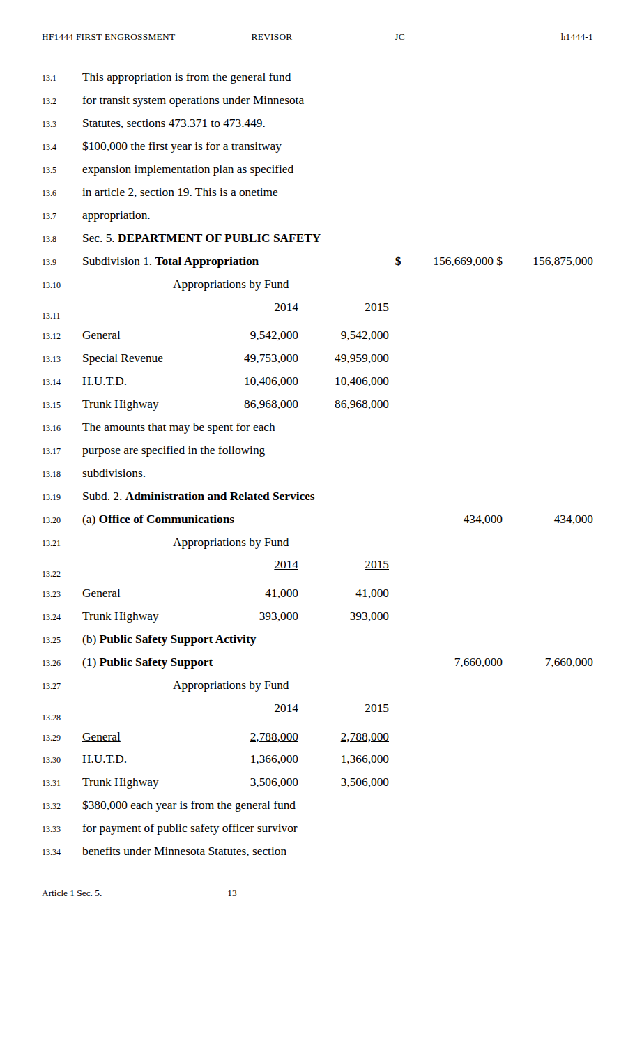HF1444 FIRST ENGROSSMENT
REVISOR
JC
h1444-1
13.1
This appropriation is from the general fund
13.2
for transit system operations under Minnesota
13.3
Statutes, sections 473.371 to 473.449.
13.4
$100,000 the first year is for a transitway
13.5
expansion implementation plan as specified
13.6
in article 2, section 19. This is a onetime
13.7
appropriation.
13.8
Sec. 5. DEPARTMENT OF PUBLIC SAFETY
13.9
Subdivision 1. Total Appropriation
$
156,669,000 $
156,875,000
13.10
Appropriations by Fund
13.11
2014
2015
13.12
General
9,542,000
9,542,000
13.13
Special Revenue
49,753,000
49,959,000
13.14
H.U.T.D.
10,406,000
10,406,000
13.15
Trunk Highway
86,968,000
86,968,000
13.16
The amounts that may be spent for each
13.17
purpose are specified in the following
13.18
subdivisions.
13.19
Subd. 2. Administration and Related Services
13.20
(a) Office of Communications
434,000
434,000
13.21
Appropriations by Fund
13.22
2014
2015
13.23
General
41,000
41,000
13.24
Trunk Highway
393,000
393,000
13.25
(b) Public Safety Support Activity
13.26
(1) Public Safety Support
7,660,000
7,660,000
13.27
Appropriations by Fund
13.28
2014
2015
13.29
General
2,788,000
2,788,000
13.30
H.U.T.D.
1,366,000
1,366,000
13.31
Trunk Highway
3,506,000
3,506,000
13.32
$380,000 each year is from the general fund
13.33
for payment of public safety officer survivor
13.34
benefits under Minnesota Statutes, section
Article 1 Sec. 5.
13